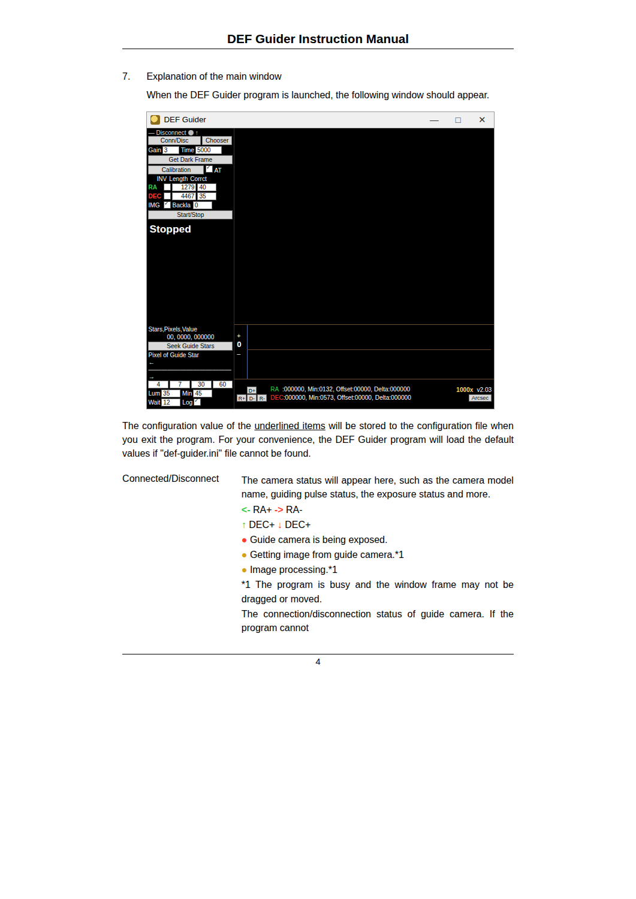DEF Guider Instruction Manual
7. Explanation of the main window
When the DEF Guider program is launched, the following window should appear.
DEF Guider
—□✕
— Disconnect ↑
Conn/Disc Chooser
Gain 3 Time 5000
Get Dark Frame
Calibration AT
INV Length Corrct
RA 127940
DEC 446735
IMG Backla 0
Start/Stop
Stopped
Stars,Pixels,Value
00, 0000, 000000
Seek Guide Stars
Pixel of Guide Star
←—————————————→
473060
Lum 35 Min 45
Wait 12 Log
+
0
–
D+ R+D-R-
RA :000000, Min:0132, Offset:00000, Delta:000000
DEC:000000, Min:0573, Offset:00000, Delta:000000
1000x v2.03
Arcsec
The configuration value of the underlined items will be stored to the configuration file when you exit the program. For your convenience, the DEF Guider program will load the default values if "def-guider.ini" file cannot be found.
| Connected/Disconnect | The camera status will appear here, such as the camera model name, guiding pulse status, the exposure status and more. <- RA+ -> RA- ↑ DEC+ ↓ DEC+ ● Guide camera is being exposed. ● Getting image from guide camera.*1 ● Image processing.*1 *1 The program is busy and the window frame may not be dragged or moved. The connection/disconnection status of guide camera. If the program cannot |
4